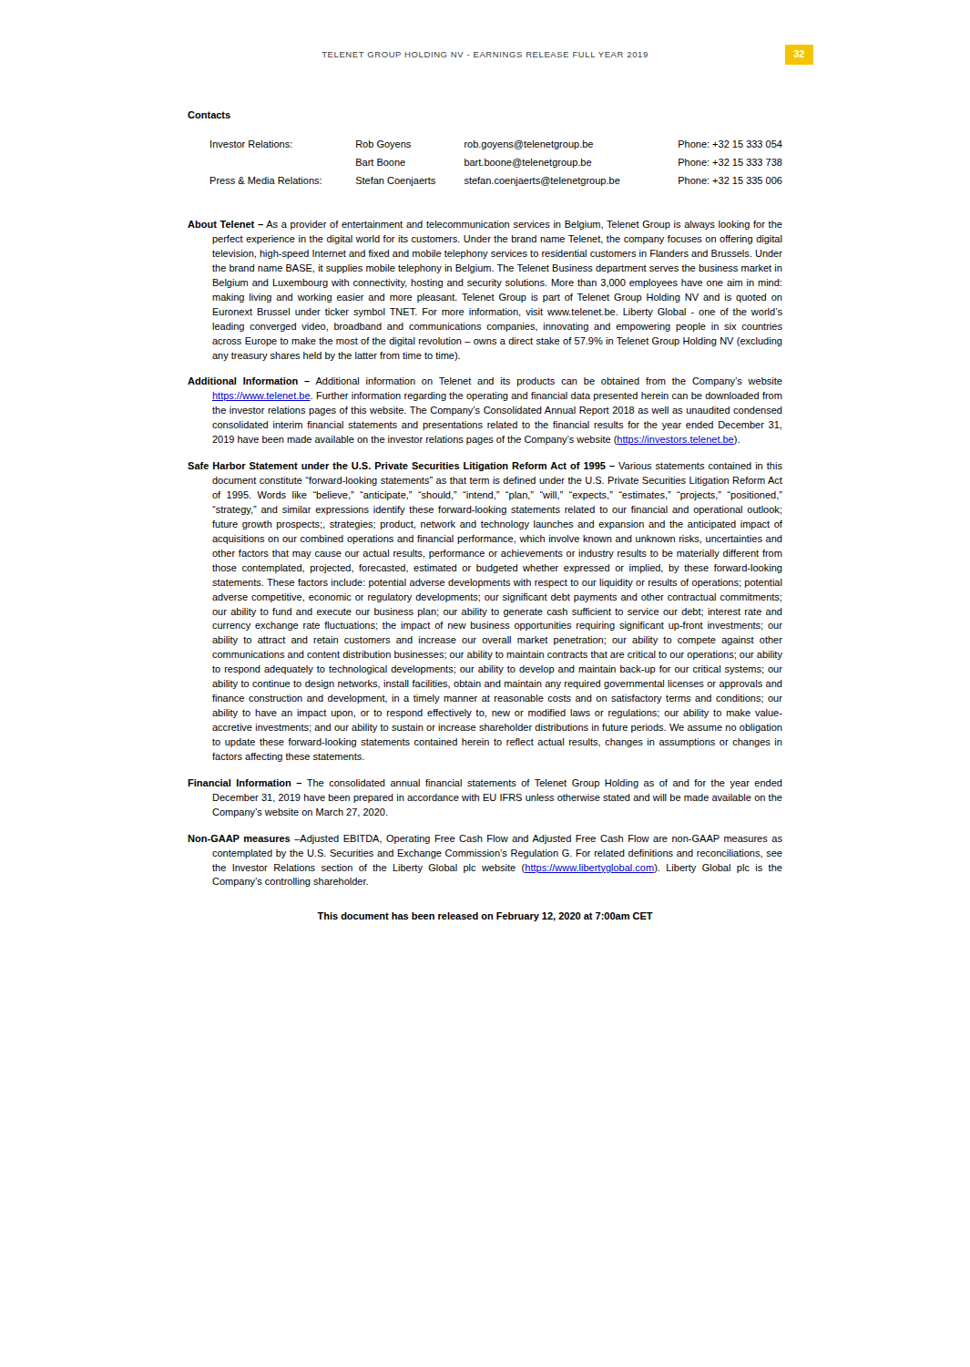TELENET GROUP HOLDING NV - EARNINGS RELEASE FULL YEAR 2019 32
Contacts
| Investor Relations: | Rob Goyens | rob.goyens@telenetgroup.be | Phone: +32 15 333 054 |
| | Bart Boone | bart.boone@telenetgroup.be | Phone: +32 15 333 738 |
| Press & Media Relations: | Stefan Coenjaerts | stefan.coenjaerts@telenetgroup.be | Phone: +32 15 335 006 |
About Telenet – As a provider of entertainment and telecommunication services in Belgium, Telenet Group is always looking for the perfect experience in the digital world for its customers. Under the brand name Telenet, the company focuses on offering digital television, high-speed Internet and fixed and mobile telephony services to residential customers in Flanders and Brussels. Under the brand name BASE, it supplies mobile telephony in Belgium. The Telenet Business department serves the business market in Belgium and Luxembourg with connectivity, hosting and security solutions. More than 3,000 employees have one aim in mind: making living and working easier and more pleasant. Telenet Group is part of Telenet Group Holding NV and is quoted on Euronext Brussel under ticker symbol TNET. For more information, visit www.telenet.be. Liberty Global - one of the world’s leading converged video, broadband and communications companies, innovating and empowering people in six countries across Europe to make the most of the digital revolution – owns a direct stake of 57.9% in Telenet Group Holding NV (excluding any treasury shares held by the latter from time to time).
Additional Information – Additional information on Telenet and its products can be obtained from the Company’s website https://www.telenet.be. Further information regarding the operating and financial data presented herein can be downloaded from the investor relations pages of this website. The Company’s Consolidated Annual Report 2018 as well as unaudited condensed consolidated interim financial statements and presentations related to the financial results for the year ended December 31, 2019 have been made available on the investor relations pages of the Company’s website (https://investors.telenet.be).
Safe Harbor Statement under the U.S. Private Securities Litigation Reform Act of 1995 – Various statements contained in this document constitute “forward-looking statements” as that term is defined under the U.S. Private Securities Litigation Reform Act of 1995. Words like “believe,” “anticipate,” “should,” “intend,” “plan,” “will,” “expects,” “estimates,” “projects,” “positioned,” “strategy,” and similar expressions identify these forward-looking statements related to our financial and operational outlook; future growth prospects;, strategies; product, network and technology launches and expansion and the anticipated impact of acquisitions on our combined operations and financial performance, which involve known and unknown risks, uncertainties and other factors that may cause our actual results, performance or achievements or industry results to be materially different from those contemplated, projected, forecasted, estimated or budgeted whether expressed or implied, by these forward-looking statements. These factors include: potential adverse developments with respect to our liquidity or results of operations; potential adverse competitive, economic or regulatory developments; our significant debt payments and other contractual commitments; our ability to fund and execute our business plan; our ability to generate cash sufficient to service our debt; interest rate and currency exchange rate fluctuations; the impact of new business opportunities requiring significant up-front investments; our ability to attract and retain customers and increase our overall market penetration; our ability to compete against other communications and content distribution businesses; our ability to maintain contracts that are critical to our operations; our ability to respond adequately to technological developments; our ability to develop and maintain back-up for our critical systems; our ability to continue to design networks, install facilities, obtain and maintain any required governmental licenses or approvals and finance construction and development, in a timely manner at reasonable costs and on satisfactory terms and conditions; our ability to have an impact upon, or to respond effectively to, new or modified laws or regulations; our ability to make value-accretive investments; and our ability to sustain or increase shareholder distributions in future periods. We assume no obligation to update these forward-looking statements contained herein to reflect actual results, changes in assumptions or changes in factors affecting these statements.
Financial Information – The consolidated annual financial statements of Telenet Group Holding as of and for the year ended December 31, 2019 have been prepared in accordance with EU IFRS unless otherwise stated and will be made available on the Company’s website on March 27, 2020.
Non-GAAP measures –Adjusted EBITDA, Operating Free Cash Flow and Adjusted Free Cash Flow are non-GAAP measures as contemplated by the U.S. Securities and Exchange Commission’s Regulation G. For related definitions and reconciliations, see the Investor Relations section of the Liberty Global plc website (https://www.libertyglobal.com). Liberty Global plc is the Company’s controlling shareholder.
This document has been released on February 12, 2020 at 7:00am CET